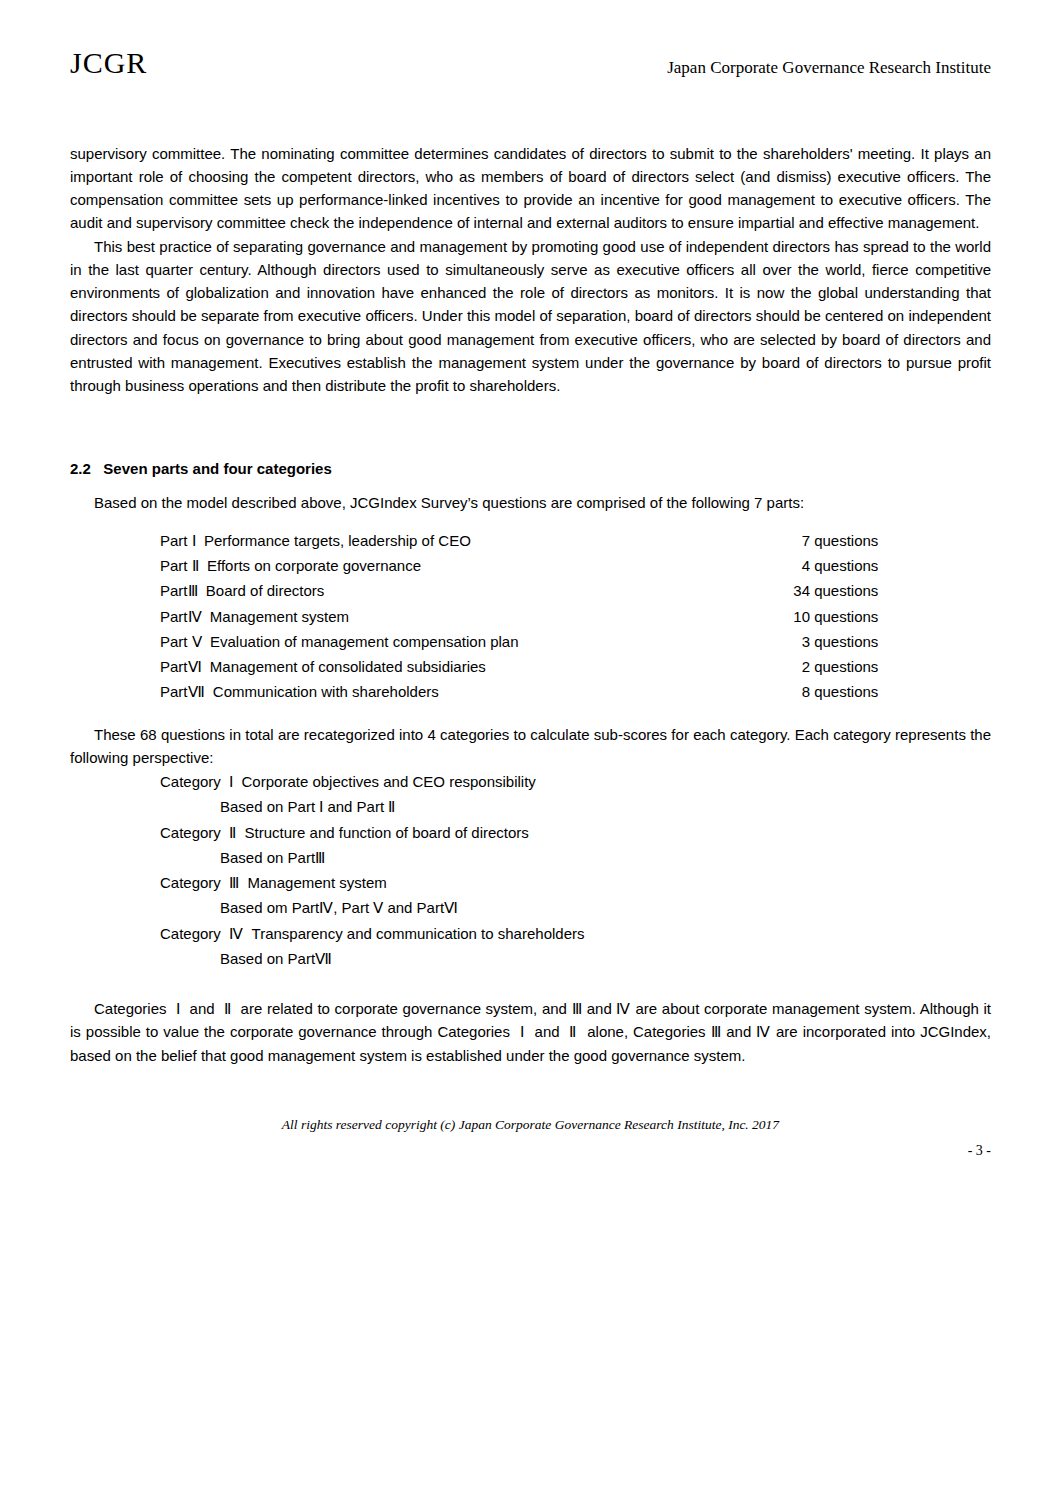JCGR
Japan Corporate Governance Research Institute
supervisory committee. The nominating committee determines candidates of directors to submit to the shareholders' meeting. It plays an important role of choosing the competent directors, who as members of board of directors select (and dismiss) executive officers. The compensation committee sets up performance-linked incentives to provide an incentive for good management to executive officers. The audit and supervisory committee check the independence of internal and external auditors to ensure impartial and effective management.
This best practice of separating governance and management by promoting good use of independent directors has spread to the world in the last quarter century. Although directors used to simultaneously serve as executive officers all over the world, fierce competitive environments of globalization and innovation have enhanced the role of directors as monitors. It is now the global understanding that directors should be separate from executive officers. Under this model of separation, board of directors should be centered on independent directors and focus on governance to bring about good management from executive officers, who are selected by board of directors and entrusted with management. Executives establish the management system under the governance by board of directors to pursue profit through business operations and then distribute the profit to shareholders.
2.2 Seven parts and four categories
Based on the model described above, JCGIndex Survey’s questions are comprised of the following 7 parts:
| Part Ⅰ Performance targets, leadership of CEO | 7 questions |
| Part Ⅱ Efforts on corporate governance | 4 questions |
| PartⅢ Board of directors | 34 questions |
| PartⅣ Management system | 10 questions |
| Part Ⅴ Evaluation of management compensation plan | 3 questions |
| PartⅥ Management of consolidated subsidiaries | 2 questions |
| PartⅦ Communication with shareholders | 8 questions |
These 68 questions in total are recategorized into 4 categories to calculate sub-scores for each category. Each category represents the following perspective:
Category Ⅰ Corporate objectives and CEO responsibility
Based on Part Ⅰ and Part Ⅱ
Category Ⅱ Structure and function of board of directors
Based on PartⅢ
Category Ⅲ Management system
Based om PartⅣ, Part Ⅴ and PartⅥ
Category Ⅳ Transparency and communication to shareholders
Based on PartⅦ
Categories Ⅰ and Ⅱ are related to corporate governance system, and Ⅲ and Ⅳ are about corporate management system. Although it is possible to value the corporate governance through Categories Ⅰ and Ⅱ alone, Categories Ⅲ and Ⅳ are incorporated into JCGIndex, based on the belief that good management system is established under the good governance system.
All rights reserved copyright (c) Japan Corporate Governance Research Institute, Inc. 2017
- 3 -